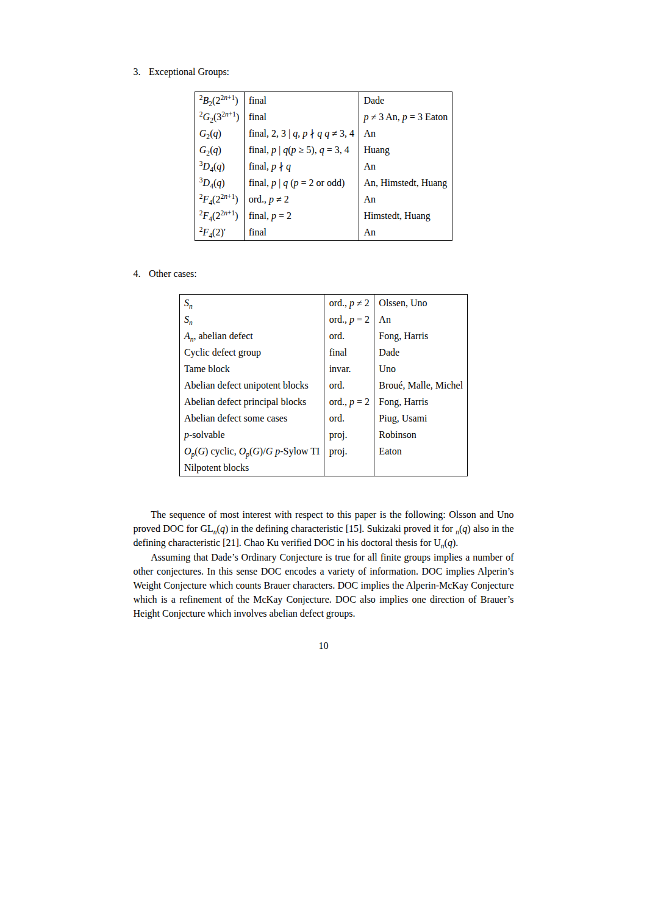3. Exceptional Groups:
| 2 B 2 (2 2 n +1 ) | final | Dade |
| 2 G 2 (3 2 n +1 ) | final | p ≠ 3 An, p = 3 Eaton |
| G 2 ( q ) | final, 2, 3 / q , p ∤ q q ≠ 3, 4 | An |
| G 2 ( q ) | final, p / q ( p ≥ 5), q = 3, 4 | Huang |
| 3 D 4 ( q ) | final, p ∤ q | An |
| 3 D 4 ( q ) | final, p / q ( p = 2 or odd) | An, Himstedt, Huang |
| 2 F 4 (2 2 n +1 ) | ord., p ≠ 2 | An |
| 2 F 4 (2 2 n +1 ) | final, p = 2 | Himstedt, Huang |
| 2 F 4 (2)′ | final | An |
4. Other cases:
| S n | ord., p ≠ 2 | Olssen, Uno |
| S n | ord., p = 2 | An |
| A n , abelian defect | ord. | Fong, Harris |
| Cyclic defect group | final | Dade |
| Tame block | invar. | Uno |
| Abelian defect unipotent blocks | ord. | Broué, Malle, Michel |
| Abelian defect principal blocks | ord., p = 2 | Fong, Harris |
| Abelian defect some cases | ord. | Piug, Usami |
| p -solvable | proj. | Robinson |
| O p ( G ) cyclic, O p ( G )/ G p -Sylow TI | proj. | Eaton |
| Nilpotent blocks | | |
The sequence of most interest with respect to this paper is the following: Olsson and Uno proved DOC for GLn(q) in the defining characteristic [15]. Sukizaki proved it for n(q) also in the defining characteristic [21]. Chao Ku verified DOC in his doctoral thesis for Un(q).
Assuming that Dade’s Ordinary Conjecture is true for all finite groups implies a number of other conjectures. In this sense DOC encodes a variety of information. DOC implies Alperin’s Weight Conjecture which counts Brauer characters. DOC implies the Alperin-McKay Conjecture which is a refinement of the McKay Conjecture. DOC also implies one direction of Brauer’s Height Conjecture which involves abelian defect groups.
10